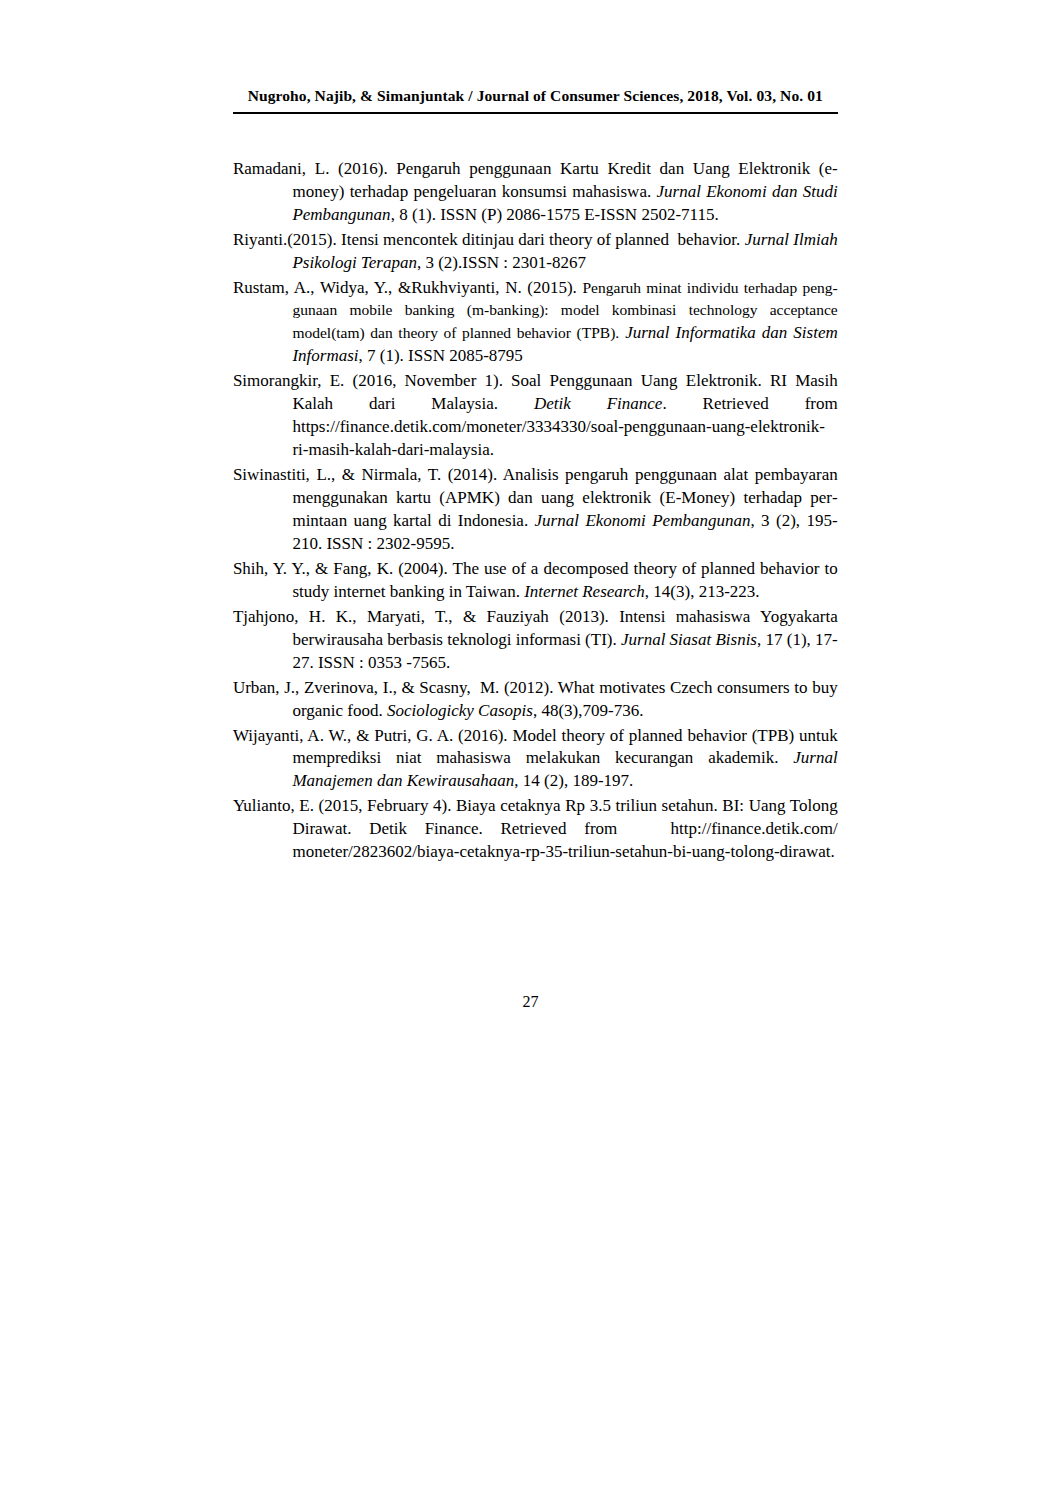Nugroho, Najib, & Simanjuntak / Journal of Consumer Sciences, 2018, Vol. 03, No. 01
Ramadani, L. (2016). Pengaruh penggunaan Kartu Kredit dan Uang Elektronik (e-money) terhadap pengeluaran konsumsi mahasiswa. Jurnal Ekonomi dan Studi Pembangunan, 8 (1). ISSN (P) 2086-1575 E-ISSN 2502-7115.
Riyanti.(2015). Itensi mencontek ditinjau dari theory of planned behavior. Jurnal Ilmiah Psikologi Terapan, 3 (2).ISSN : 2301-8267
Rustam, A., Widya, Y., &Rukhviyanti, N. (2015). Pengaruh minat individu terhadap penggunaan mobile banking (m-banking): model kombinasi technology acceptance model(tam) dan theory of planned behavior (TPB). Jurnal Informatika dan Sistem Informasi, 7 (1). ISSN 2085-8795
Simorangkir, E. (2016, November 1). Soal Penggunaan Uang Elektronik. RI Masih Kalah dari Malaysia. Detik Finance. Retrieved from https://finance.detik.com/moneter/3334330/soal-penggunaan-uang-elektronik-ri-masih-kalah-dari-malaysia.
Siwinastiti, L., & Nirmala, T. (2014). Analisis pengaruh penggunaan alat pembayaran menggunakan kartu (APMK) dan uang elektronik (E-Money) terhadap permintaan uang kartal di Indonesia. Jurnal Ekonomi Pembangunan, 3 (2), 195-210. ISSN : 2302-9595.
Shih, Y. Y., & Fang, K. (2004). The use of a decomposed theory of planned behavior to study internet banking in Taiwan. Internet Research, 14(3), 213-223.
Tjahjono, H. K., Maryati, T., & Fauziyah (2013). Intensi mahasiswa Yogyakarta berwirausaha berbasis teknologi informasi (TI). Jurnal Siasat Bisnis, 17 (1), 17-27. ISSN : 0353 -7565.
Urban, J., Zverinova, I., & Scasny, M. (2012). What motivates Czech consumers to buy organic food. Sociologicky Casopis, 48(3),709-736.
Wijayanti, A. W., & Putri, G. A. (2016). Model theory of planned behavior (TPB) untuk memprediksi niat mahasiswa melakukan kecurangan akademik. Jurnal Manajemen dan Kewirausahaan, 14 (2), 189-197.
Yulianto, E. (2015, February 4). Biaya cetaknya Rp 3.5 triliun setahun. BI: Uang Tolong Dirawat. Detik Finance. Retrieved from http://finance.detik.com/ moneter/2823602/biaya-cetaknya-rp-35-triliun-setahun-bi-uang-tolong-dirawat.
27